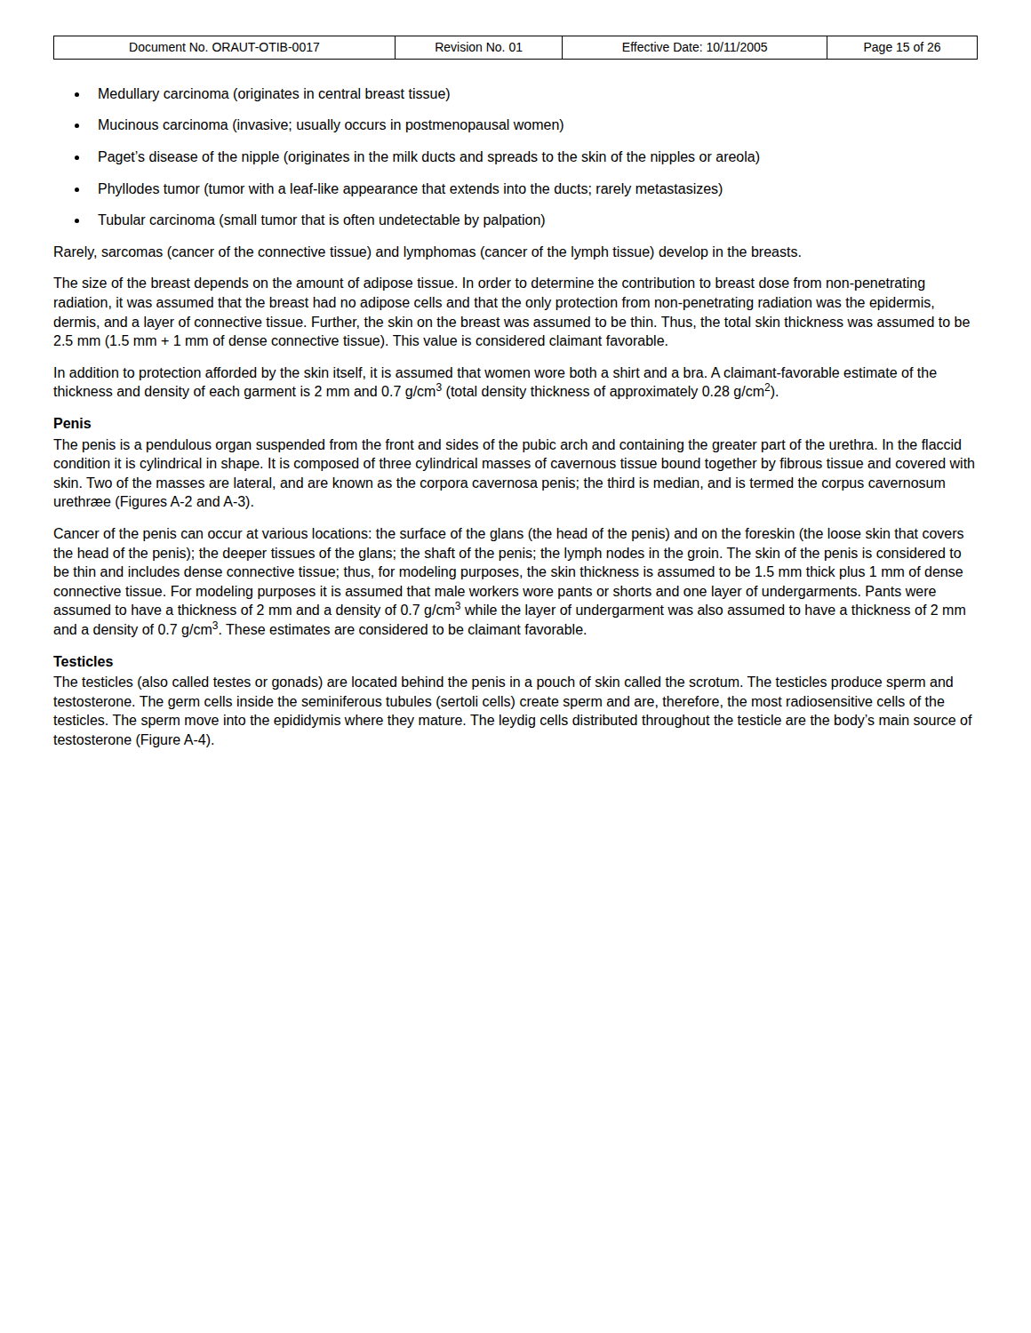| Document No. ORAUT-OTIB-0017 | Revision No. 01 | Effective Date: 10/11/2005 | Page 15 of 26 |
Medullary carcinoma (originates in central breast tissue)
Mucinous carcinoma (invasive; usually occurs in postmenopausal women)
Paget’s disease of the nipple (originates in the milk ducts and spreads to the skin of the nipples or areola)
Phyllodes tumor (tumor with a leaf-like appearance that extends into the ducts; rarely metastasizes)
Tubular carcinoma (small tumor that is often undetectable by palpation)
Rarely, sarcomas (cancer of the connective tissue) and lymphomas (cancer of the lymph tissue) develop in the breasts.
The size of the breast depends on the amount of adipose tissue. In order to determine the contribution to breast dose from non-penetrating radiation, it was assumed that the breast had no adipose cells and that the only protection from non-penetrating radiation was the epidermis, dermis, and a layer of connective tissue. Further, the skin on the breast was assumed to be thin. Thus, the total skin thickness was assumed to be 2.5 mm (1.5 mm + 1 mm of dense connective tissue). This value is considered claimant favorable.
In addition to protection afforded by the skin itself, it is assumed that women wore both a shirt and a bra. A claimant-favorable estimate of the thickness and density of each garment is 2 mm and 0.7 g/cm3 (total density thickness of approximately 0.28 g/cm2).
Penis
The penis is a pendulous organ suspended from the front and sides of the pubic arch and containing the greater part of the urethra. In the flaccid condition it is cylindrical in shape. It is composed of three cylindrical masses of cavernous tissue bound together by fibrous tissue and covered with skin. Two of the masses are lateral, and are known as the corpora cavernosa penis; the third is median, and is termed the corpus cavernosum urethræe (Figures A-2 and A-3).
Cancer of the penis can occur at various locations: the surface of the glans (the head of the penis) and on the foreskin (the loose skin that covers the head of the penis); the deeper tissues of the glans; the shaft of the penis; the lymph nodes in the groin. The skin of the penis is considered to be thin and includes dense connective tissue; thus, for modeling purposes, the skin thickness is assumed to be 1.5 mm thick plus 1 mm of dense connective tissue. For modeling purposes it is assumed that male workers wore pants or shorts and one layer of undergarments. Pants were assumed to have a thickness of 2 mm and a density of 0.7 g/cm3 while the layer of undergarment was also assumed to have a thickness of 2 mm and a density of 0.7 g/cm3. These estimates are considered to be claimant favorable.
Testicles
The testicles (also called testes or gonads) are located behind the penis in a pouch of skin called the scrotum. The testicles produce sperm and testosterone. The germ cells inside the seminiferous tubules (sertoli cells) create sperm and are, therefore, the most radiosensitive cells of the testicles. The sperm move into the epididymis where they mature. The leydig cells distributed throughout the testicle are the body’s main source of testosterone (Figure A-4).